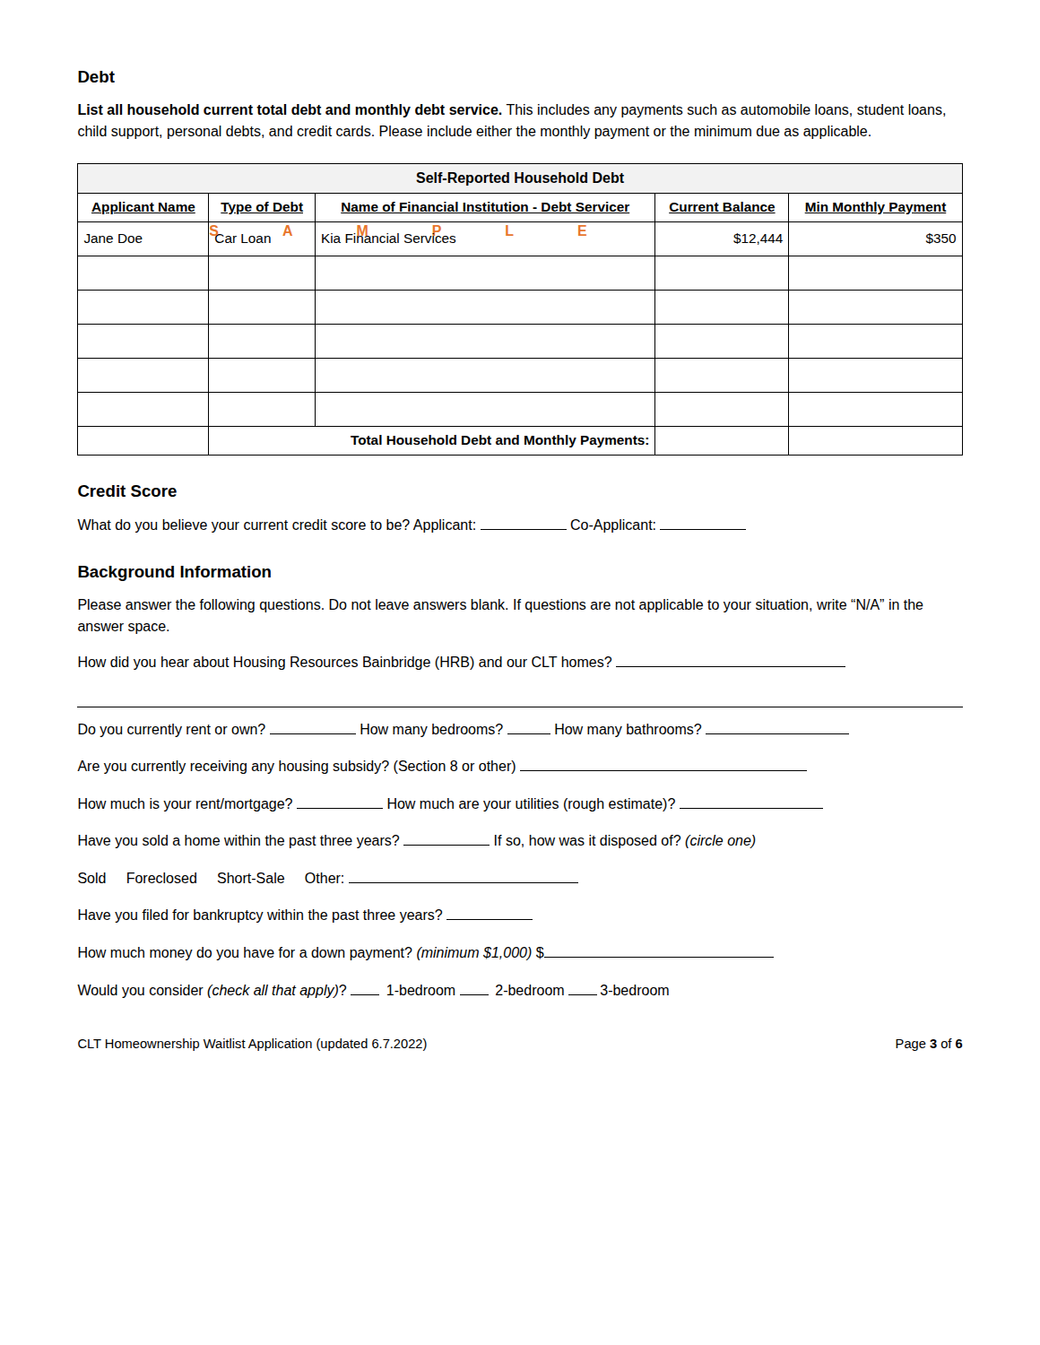Debt
List all household current total debt and monthly debt service. This includes any payments such as automobile loans, student loans, child support, personal debts, and credit cards. Please include either the monthly payment or the minimum due as applicable.
Self-Reported Household Debt
| Applicant Name | Type of Debt | Name of Financial Institution - Debt Servicer | Current Balance | Min Monthly Payment |
| --- | --- | --- | --- | --- |
| Jane Doe | Car Loan S A M P L E | Kia Financial Services | $12,444 | $350 |
| | Total Household Debt and Monthly Payments: | | |
Credit Score
What do you believe your current credit score to be? Applicant: Co-Applicant:
Background Information
Please answer the following questions. Do not leave answers blank. If questions are not applicable to your situation, write “N/A” in the answer space.
How did you hear about Housing Resources Bainbridge (HRB) and our CLT homes?
Do you currently rent or own? How many bedrooms? How many bathrooms?
Are you currently receiving any housing subsidy? (Section 8 or other)
How much is your rent/mortgage? How much are your utilities (rough estimate)?
Have you sold a home within the past three years? If so, how was it disposed of? (circle one)
Sold Foreclosed Short-Sale Other:
Have you filed for bankruptcy within the past three years?
How much money do you have for a down payment? (minimum $1,000) $
Would you consider (check all that apply)? 1-bedroom 2-bedroom 3-bedroom
CLT Homeownership Waitlist Application (updated 6.7.2022) Page 3 of 6